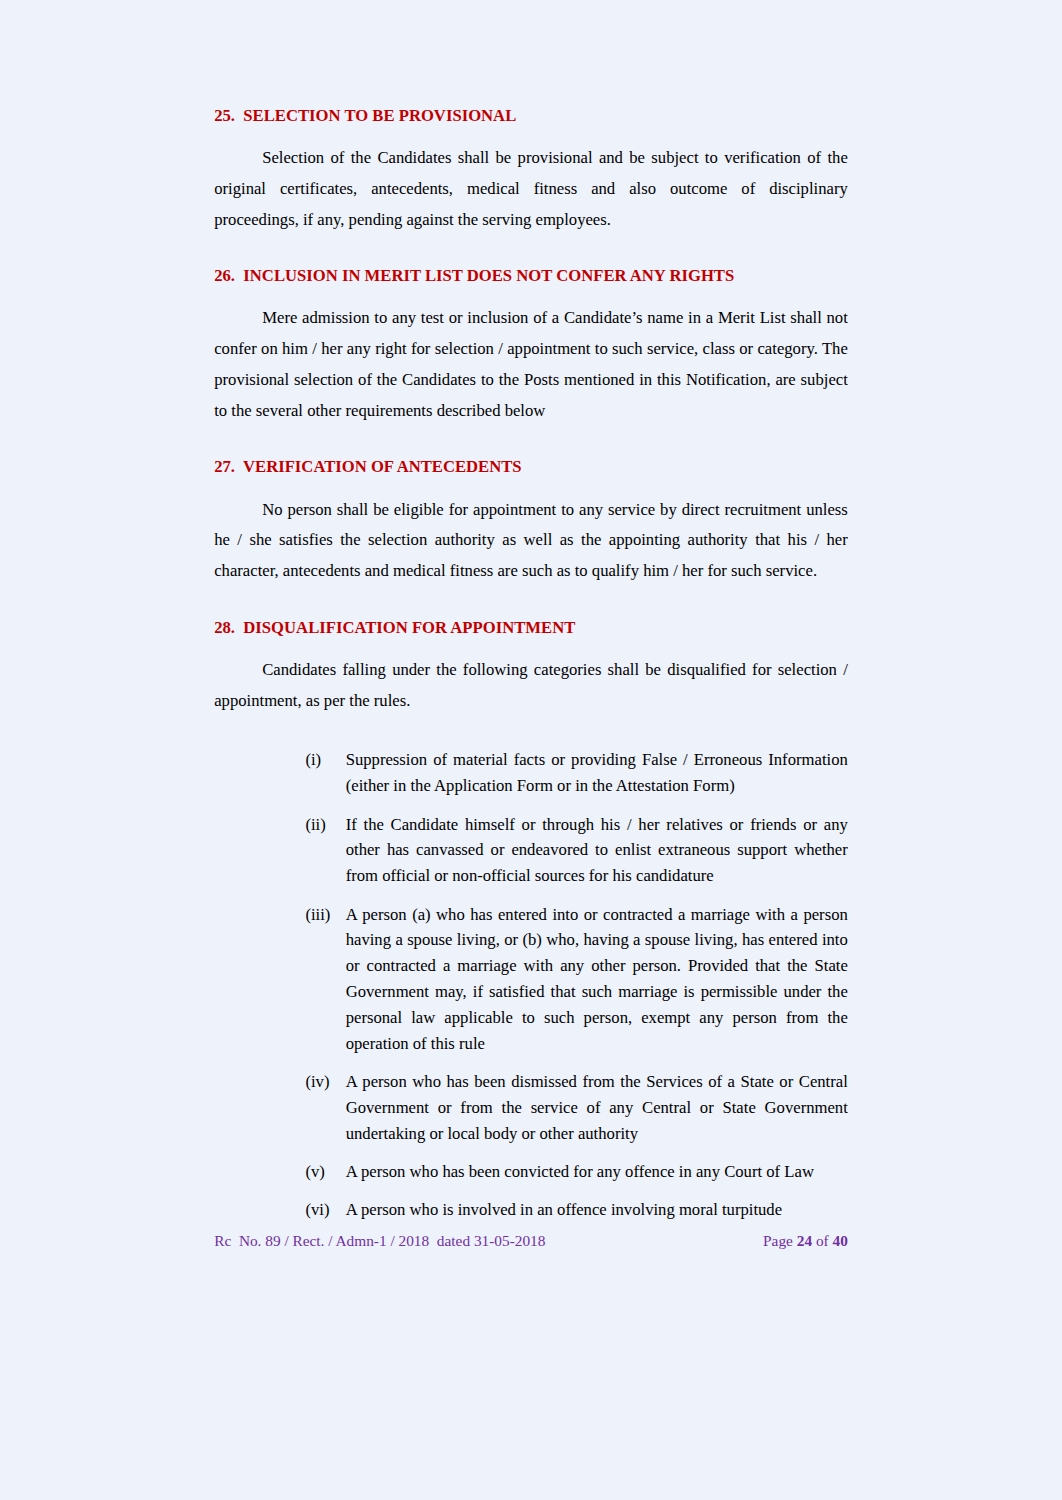25. SELECTION TO BE PROVISIONAL
Selection of the Candidates shall be provisional and be subject to verification of the original certificates, antecedents, medical fitness and also outcome of disciplinary proceedings, if any, pending against the serving employees.
26. INCLUSION IN MERIT LIST DOES NOT CONFER ANY RIGHTS
Mere admission to any test or inclusion of a Candidate’s name in a Merit List shall not confer on him / her any right for selection / appointment to such service, class or category. The provisional selection of the Candidates to the Posts mentioned in this Notification, are subject to the several other requirements described below
27. VERIFICATION OF ANTECEDENTS
No person shall be eligible for appointment to any service by direct recruitment unless he / she satisfies the selection authority as well as the appointing authority that his / her character, antecedents and medical fitness are such as to qualify him / her for such service.
28. DISQUALIFICATION FOR APPOINTMENT
Candidates falling under the following categories shall be disqualified for selection / appointment, as per the rules.
(i) Suppression of material facts or providing False / Erroneous Information (either in the Application Form or in the Attestation Form)
(ii) If the Candidate himself or through his / her relatives or friends or any other has canvassed or endeavored to enlist extraneous support whether from official or non-official sources for his candidature
(iii) A person (a) who has entered into or contracted a marriage with a person having a spouse living, or (b) who, having a spouse living, has entered into or contracted a marriage with any other person. Provided that the State Government may, if satisfied that such marriage is permissible under the personal law applicable to such person, exempt any person from the operation of this rule
(iv) A person who has been dismissed from the Services of a State or Central Government or from the service of any Central or State Government undertaking or local body or other authority
(v) A person who has been convicted for any offence in any Court of Law
(vi) A person who is involved in an offence involving moral turpitude
Rc No. 89 / Rect. / Admn-1 / 2018 dated 31-05-2018
Page 24 of 40